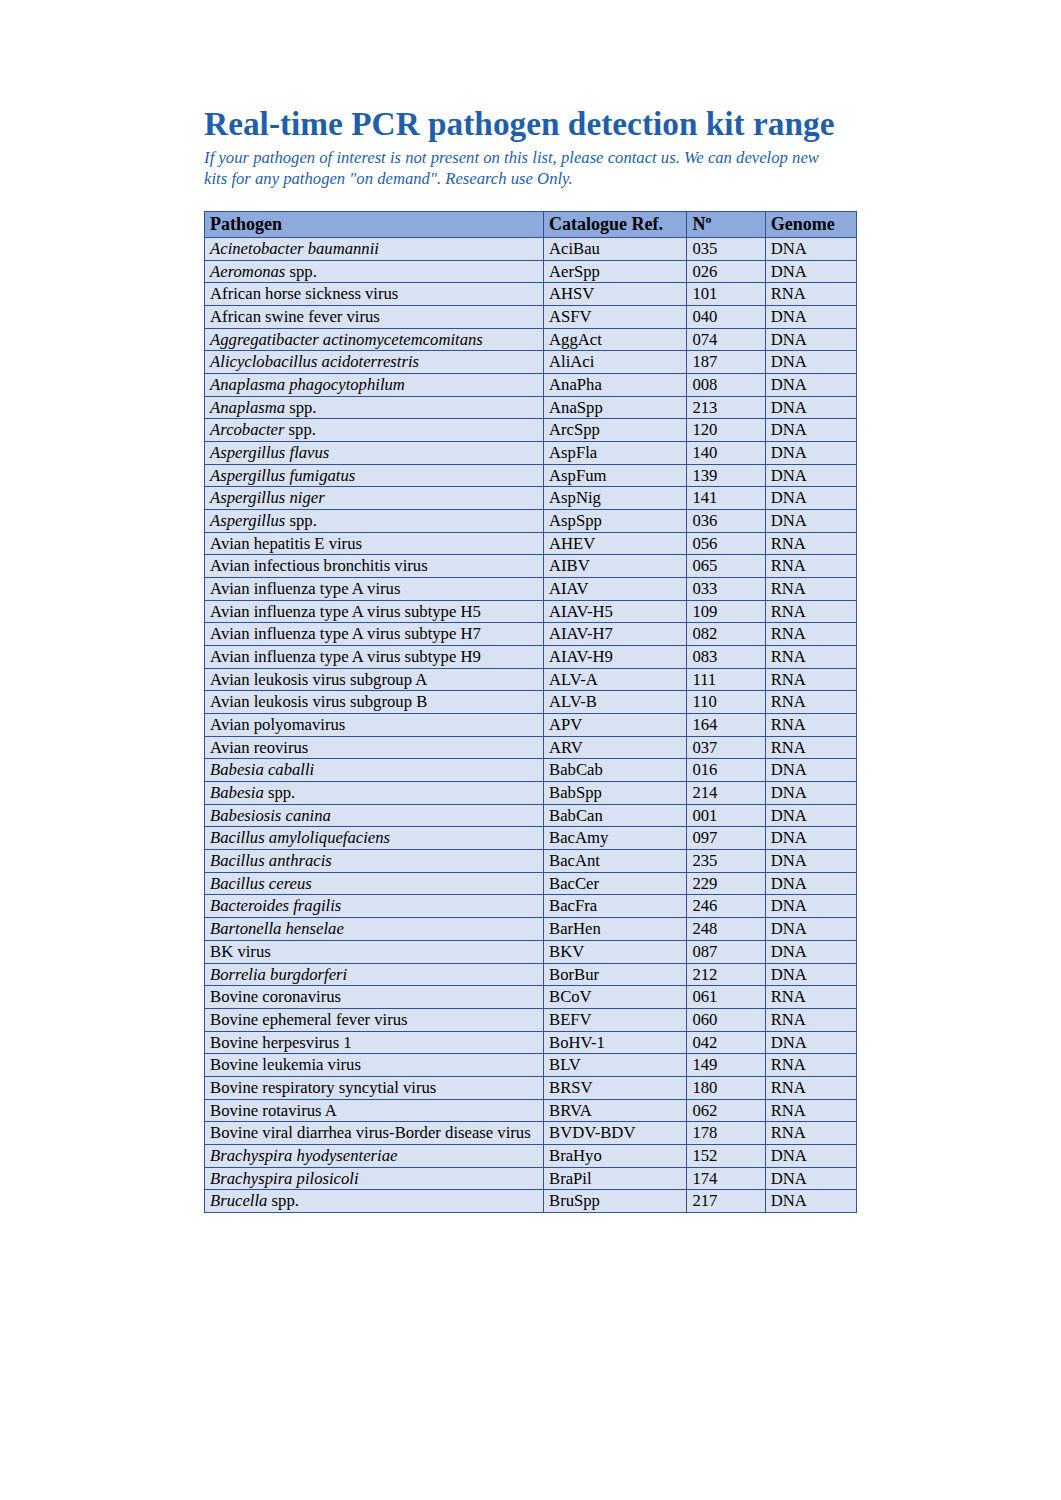Real-time PCR pathogen detection kit range
If your pathogen of interest is not present on this list, please contact us. We can develop new kits for any pathogen "on demand". Research use Only.
| Pathogen | Catalogue Ref. | Nº | Genome |
| --- | --- | --- | --- |
| Acinetobacter baumannii | AciBau | 035 | DNA |
| Aeromonas spp. | AerSpp | 026 | DNA |
| African horse sickness virus | AHSV | 101 | RNA |
| African swine fever virus | ASFV | 040 | DNA |
| Aggregatibacter actinomycetemcomitans | AggAct | 074 | DNA |
| Alicyclobacillus acidoterrestris | AliAci | 187 | DNA |
| Anaplasma phagocytophilum | AnaPha | 008 | DNA |
| Anaplasma spp. | AnaSpp | 213 | DNA |
| Arcobacter spp. | ArcSpp | 120 | DNA |
| Aspergillus flavus | AspFla | 140 | DNA |
| Aspergillus fumigatus | AspFum | 139 | DNA |
| Aspergillus niger | AspNig | 141 | DNA |
| Aspergillus spp. | AspSpp | 036 | DNA |
| Avian hepatitis E virus | AHEV | 056 | RNA |
| Avian infectious bronchitis virus | AIBV | 065 | RNA |
| Avian influenza type A virus | AIAV | 033 | RNA |
| Avian influenza type A virus subtype H5 | AIAV-H5 | 109 | RNA |
| Avian influenza type A virus subtype H7 | AIAV-H7 | 082 | RNA |
| Avian influenza type A virus subtype H9 | AIAV-H9 | 083 | RNA |
| Avian leukosis virus subgroup A | ALV-A | 111 | RNA |
| Avian leukosis virus subgroup B | ALV-B | 110 | RNA |
| Avian polyomavirus | APV | 164 | RNA |
| Avian reovirus | ARV | 037 | RNA |
| Babesia caballi | BabCab | 016 | DNA |
| Babesia spp. | BabSpp | 214 | DNA |
| Babesiosis canina | BabCan | 001 | DNA |
| Bacillus amyloliquefaciens | BacAmy | 097 | DNA |
| Bacillus anthracis | BacAnt | 235 | DNA |
| Bacillus cereus | BacCer | 229 | DNA |
| Bacteroides fragilis | BacFra | 246 | DNA |
| Bartonella henselae | BarHen | 248 | DNA |
| BK virus | BKV | 087 | DNA |
| Borrelia burgdorferi | BorBur | 212 | DNA |
| Bovine coronavirus | BCoV | 061 | RNA |
| Bovine ephemeral fever virus | BEFV | 060 | RNA |
| Bovine herpesvirus 1 | BoHV-1 | 042 | DNA |
| Bovine leukemia virus | BLV | 149 | RNA |
| Bovine respiratory syncytial virus | BRSV | 180 | RNA |
| Bovine rotavirus A | BRVA | 062 | RNA |
| Bovine viral diarrhea virus-Border disease virus | BVDV-BDV | 178 | RNA |
| Brachyspira hyodysenteriae | BraHyo | 152 | DNA |
| Brachyspira pilosicoli | BraPil | 174 | DNA |
| Brucella spp. | BruSpp | 217 | DNA |